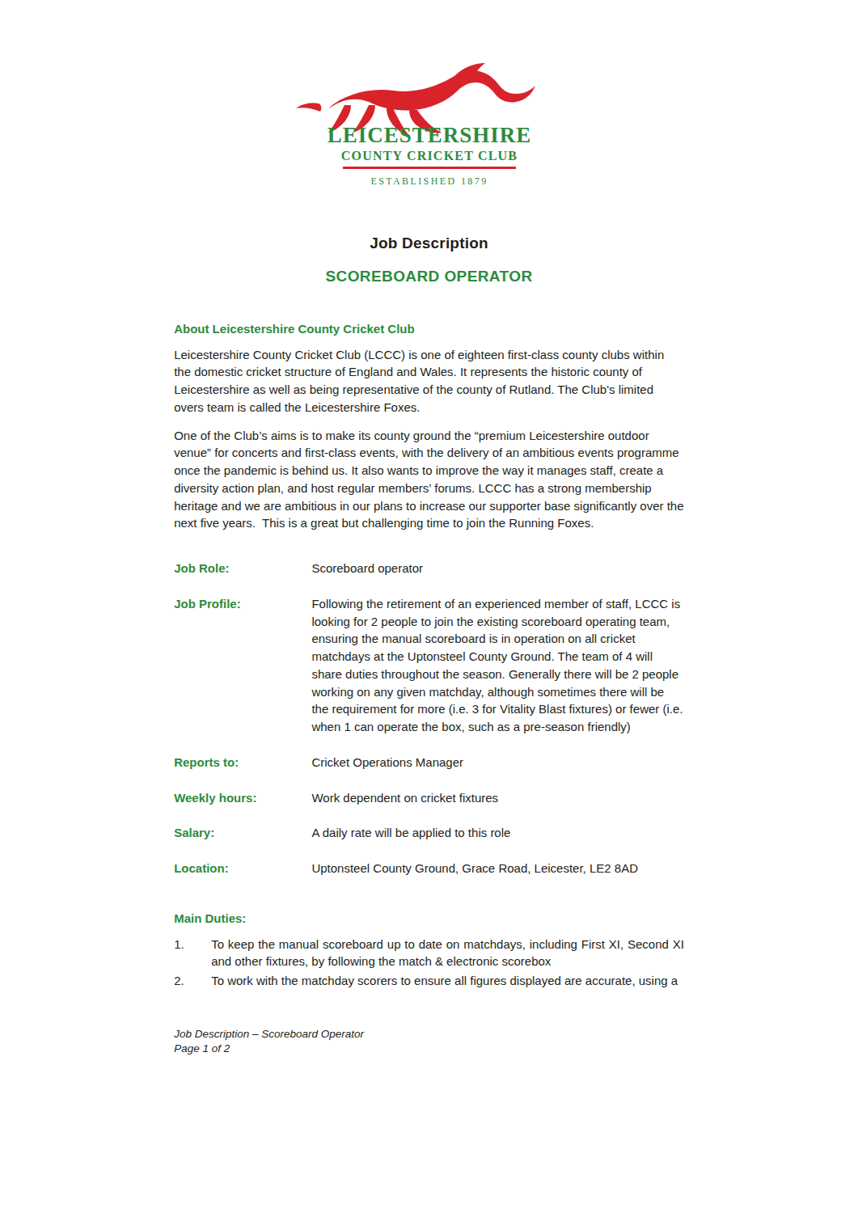LEICESTERSHIRE COUNTY CRICKET CLUB ESTABLISHED 1879
Job Description
SCOREBOARD OPERATOR
About Leicestershire County Cricket Club
Leicestershire County Cricket Club (LCCC) is one of eighteen first-class county clubs within the domestic cricket structure of England and Wales. It represents the historic county of Leicestershire as well as being representative of the county of Rutland. The Club's limited overs team is called the Leicestershire Foxes.
One of the Club’s aims is to make its county ground the “premium Leicestershire outdoor venue” for concerts and first-class events, with the delivery of an ambitious events programme once the pandemic is behind us. It also wants to improve the way it manages staff, create a diversity action plan, and host regular members’ forums. LCCC has a strong membership heritage and we are ambitious in our plans to increase our supporter base significantly over the next five years. This is a great but challenging time to join the Running Foxes.
| Job Role: | Scoreboard operator |
| Job Profile: | Following the retirement of an experienced member of staff, LCCC is looking for 2 people to join the existing scoreboard operating team, ensuring the manual scoreboard is in operation on all cricket matchdays at the Uptonsteel County Ground. The team of 4 will share duties throughout the season. Generally there will be 2 people working on any given matchday, although sometimes there will be the requirement for more (i.e. 3 for Vitality Blast fixtures) or fewer (i.e. when 1 can operate the box, such as a pre-season friendly) |
| Reports to: | Cricket Operations Manager |
| Weekly hours: | Work dependent on cricket fixtures |
| Salary: | A daily rate will be applied to this role |
| Location: | Uptonsteel County Ground, Grace Road, Leicester, LE2 8AD |
Main Duties:
To keep the manual scoreboard up to date on matchdays, including First XI, Second XI and other fixtures, by following the match & electronic scorebox
To work with the matchday scorers to ensure all figures displayed are accurate, using a
Job Description – Scoreboard Operator
Page 1 of 2